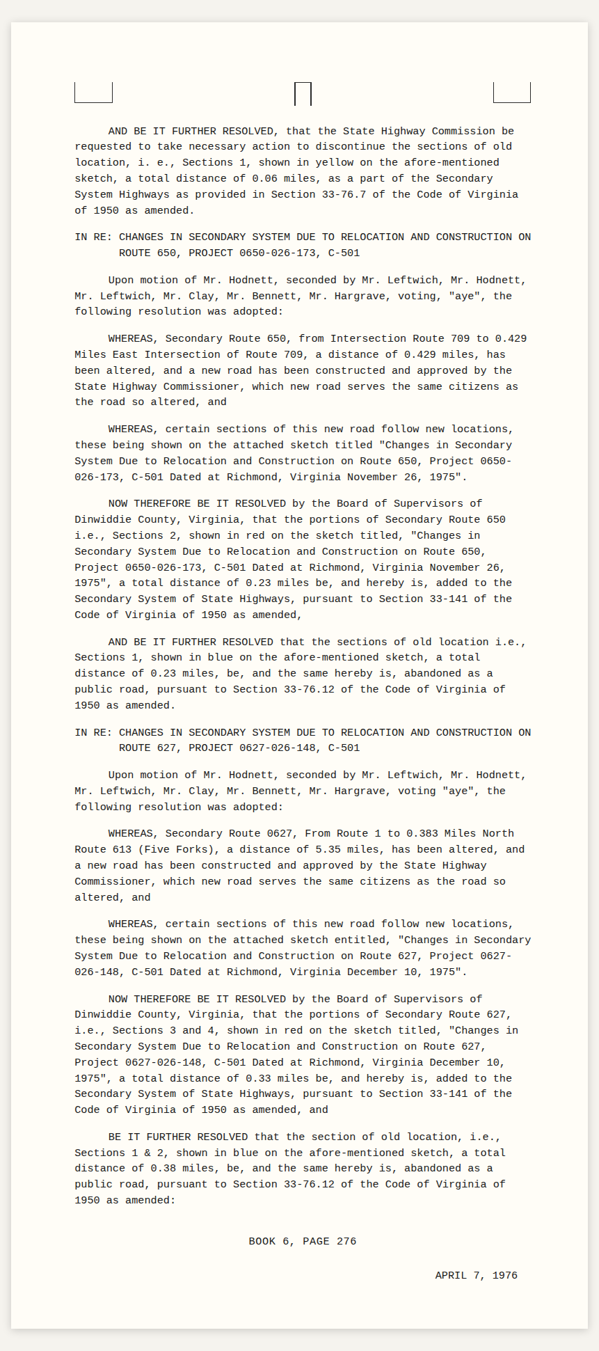AND BE IT FURTHER RESOLVED, that the State Highway Commission be requested to take necessary action to discontinue the sections of old location, i. e., Sections 1, shown in yellow on the afore-mentioned sketch, a total distance of 0.06 miles, as a part of the Secondary System Highways as provided in Section 33-76.7 of the Code of Virginia of 1950 as amended.
IN RE:
CHANGES IN SECONDARY SYSTEM DUE TO RELOCATION AND CONSTRUCTION ON ROUTE 650, PROJECT 0650-026-173, C-501
Upon motion of Mr. Hodnett, seconded by Mr. Leftwich, Mr. Hodnett, Mr. Leftwich, Mr. Clay, Mr. Bennett, Mr. Hargrave, voting, "aye", the following resolution was adopted:
WHEREAS, Secondary Route 650, from Intersection Route 709 to 0.429 Miles East Intersection of Route 709, a distance of 0.429 miles, has been altered, and a new road has been constructed and approved by the State Highway Commissioner, which new road serves the same citizens as the road so altered, and
WHEREAS, certain sections of this new road follow new locations, these being shown on the attached sketch titled "Changes in Secondary System Due to Relocation and Construction on Route 650, Project 0650-026-173, C-501 Dated at Richmond, Virginia November 26, 1975".
NOW THEREFORE BE IT RESOLVED by the Board of Supervisors of Dinwiddie County, Virginia, that the portions of Secondary Route 650 i.e., Sections 2, shown in red on the sketch titled, "Changes in Secondary System Due to Relocation and Construction on Route 650, Project 0650-026-173, C-501 Dated at Richmond, Virginia November 26, 1975", a total distance of 0.23 miles be, and hereby is, added to the Secondary System of State Highways, pursuant to Section 33-141 of the Code of Virginia of 1950 as amended,
AND BE IT FURTHER RESOLVED that the sections of old location i.e., Sections 1, shown in blue on the afore-mentioned sketch, a total distance of 0.23 miles, be, and the same hereby is, abandoned as a public road, pursuant to Section 33-76.12 of the Code of Virginia of 1950 as amended.
IN RE:
CHANGES IN SECONDARY SYSTEM DUE TO RELOCATION AND CONSTRUCTION ON ROUTE 627, PROJECT 0627-026-148, C-501
Upon motion of Mr. Hodnett, seconded by Mr. Leftwich, Mr. Hodnett, Mr. Leftwich, Mr. Clay, Mr. Bennett, Mr. Hargrave, voting "aye", the following resolution was adopted:
WHEREAS, Secondary Route 0627, From Route 1 to 0.383 Miles North Route 613 (Five Forks), a distance of 5.35 miles, has been altered, and a new road has been constructed and approved by the State Highway Commissioner, which new road serves the same citizens as the road so altered, and
WHEREAS, certain sections of this new road follow new locations, these being shown on the attached sketch entitled, "Changes in Secondary System Due to Relocation and Construction on Route 627, Project 0627-026-148, C-501 Dated at Richmond, Virginia December 10, 1975".
NOW THEREFORE BE IT RESOLVED by the Board of Supervisors of Dinwiddie County, Virginia, that the portions of Secondary Route 627, i.e., Sections 3 and 4, shown in red on the sketch titled, "Changes in Secondary System Due to Relocation and Construction on Route 627, Project 0627-026-148, C-501 Dated at Richmond, Virginia December 10, 1975", a total distance of 0.33 miles be, and hereby is, added to the Secondary System of State Highways, pursuant to Section 33-141 of the Code of Virginia of 1950 as amended, and
BE IT FURTHER RESOLVED that the section of old location, i.e., Sections 1 & 2, shown in blue on the afore-mentioned sketch, a total distance of 0.38 miles, be, and the same hereby is, abandoned as a public road, pursuant to Section 33-76.12 of the Code of Virginia of 1950 as amended:
BOOK 6, PAGE 276
APRIL 7, 1976